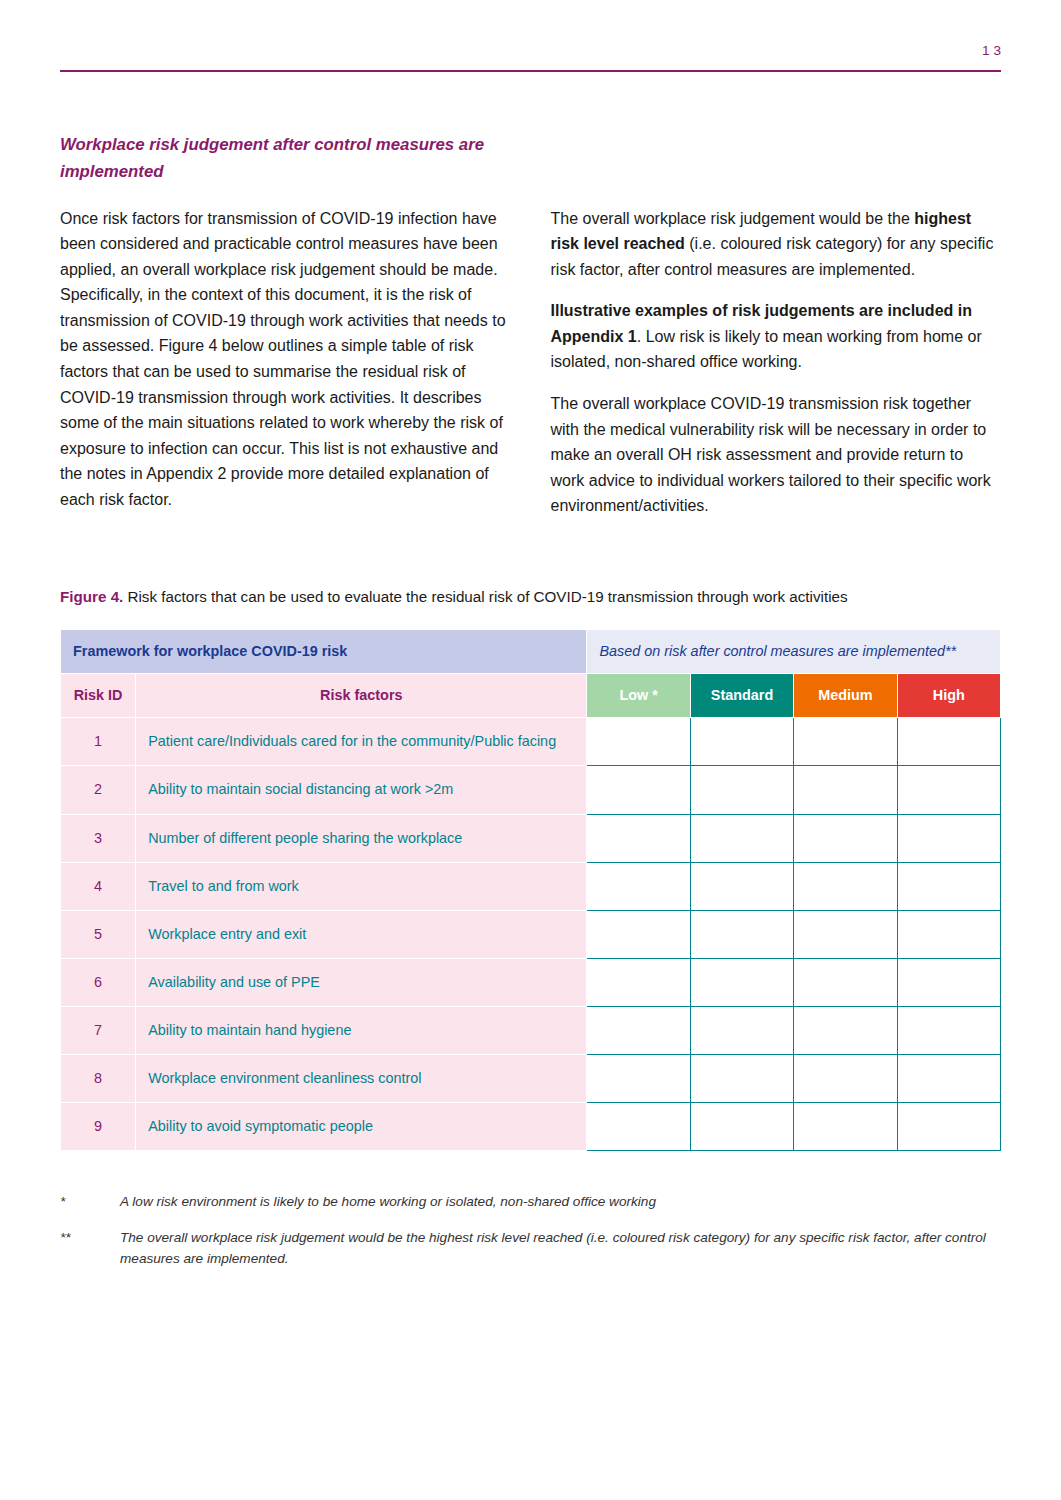1 3
Workplace risk judgement after control measures are implemented
Once risk factors for transmission of COVID-19 infection have been considered and practicable control measures have been applied, an overall workplace risk judgement should be made. Specifically, in the context of this document, it is the risk of transmission of COVID-19 through work activities that needs to be assessed. Figure 4 below outlines a simple table of risk factors that can be used to summarise the residual risk of COVID-19 transmission through work activities. It describes some of the main situations related to work whereby the risk of exposure to infection can occur. This list is not exhaustive and the notes in Appendix 2 provide more detailed explanation of each risk factor.
The overall workplace risk judgement would be the highest risk level reached (i.e. coloured risk category) for any specific risk factor, after control measures are implemented.
Illustrative examples of risk judgements are included in Appendix 1. Low risk is likely to mean working from home or isolated, non-shared office working.
The overall workplace COVID-19 transmission risk together with the medical vulnerability risk will be necessary in order to make an overall OH risk assessment and provide return to work advice to individual workers tailored to their specific work environment/activities.
Figure 4. Risk factors that can be used to evaluate the residual risk of COVID-19 transmission through work activities
| Framework for workplace COVID-19 risk | Based on risk after control measures are implemented** |
| --- | --- |
| Risk ID | Risk factors | Low * | Standard | Medium | High |
| 1 | Patient care/Individuals cared for in the community/Public facing | | | | |
| 2 | Ability to maintain social distancing at work >2m | | | | |
| 3 | Number of different people sharing the workplace | | | | |
| 4 | Travel to and from work | | | | |
| 5 | Workplace entry and exit | | | | |
| 6 | Availability and use of PPE | | | | |
| 7 | Ability to maintain hand hygiene | | | | |
| 8 | Workplace environment cleanliness control | | | | |
| 9 | Ability to avoid symptomatic people | | | | |
*A low risk environment is likely to be home working or isolated, non-shared office working
**The overall workplace risk judgement would be the highest risk level reached (i.e. coloured risk category) for any specific risk factor, after control measures are implemented.